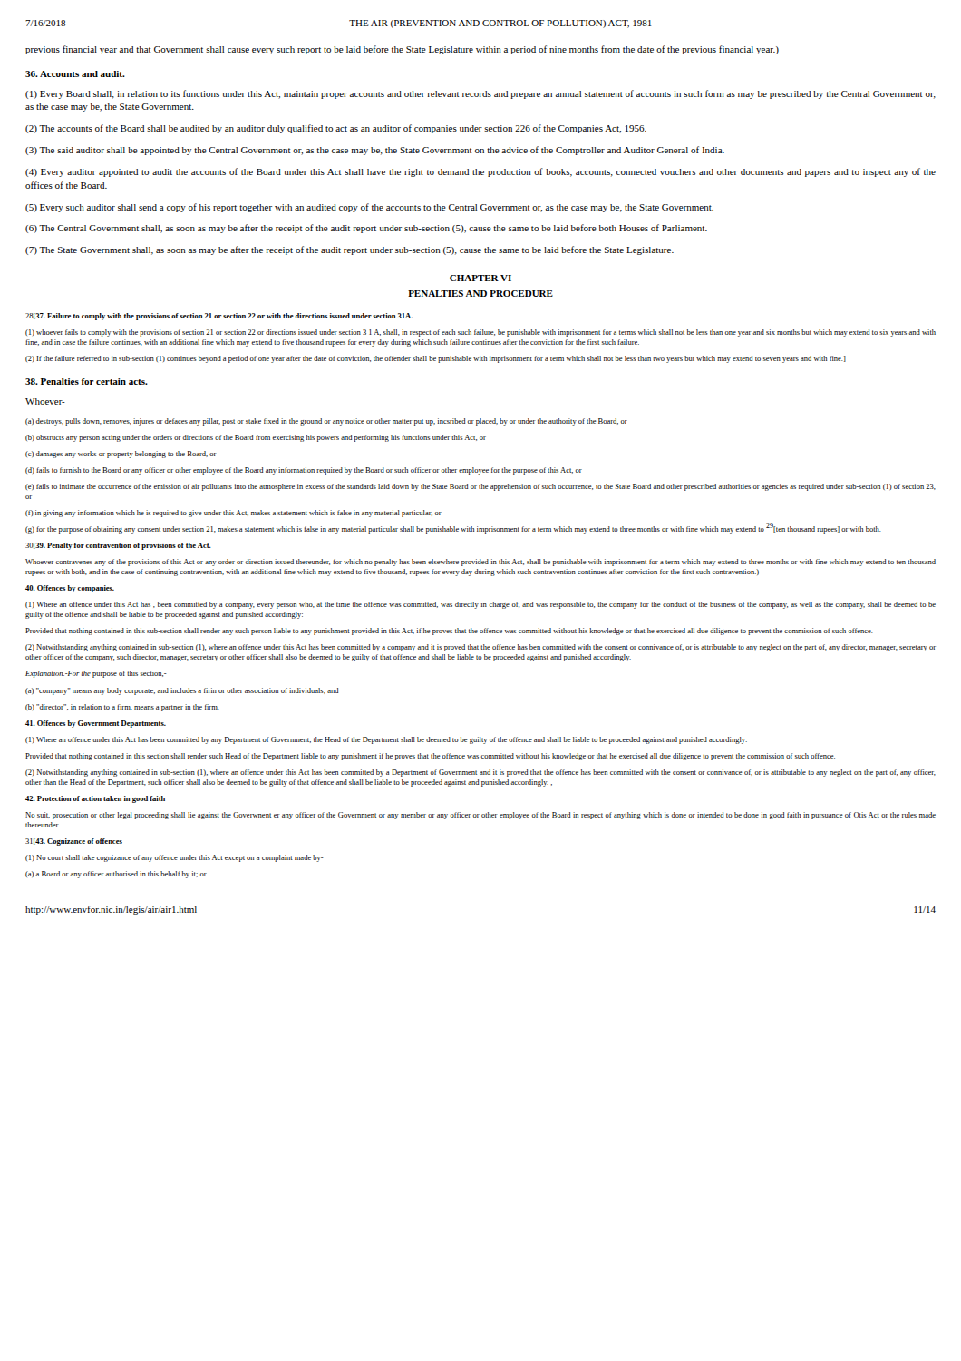7/16/2018 THE AIR (PREVENTION AND CONTROL OF POLLUTION) ACT, 1981
previous financial year and that Government shall cause every such report to be laid before the State Legislature within a period of nine months from the date of the previous financial year.)
36. Accounts and audit.
(1) Every Board shall, in relation to its functions under this Act, maintain proper accounts and other relevant records and prepare an annual statement of accounts in such form as may be prescribed by the Central Government or, as the case may be, the State Government.
(2) The accounts of the Board shall be audited by an auditor duly qualified to act as an auditor of companies under section 226 of the Companies Act, 1956.
(3) The said auditor shall be appointed by the Central Government or, as the case may be, the State Government on the advice of the Comptroller and Auditor General of India.
(4) Every auditor appointed to audit the accounts of the Board under this Act shall have the right to demand the production of books, accounts, connected vouchers and other documents and papers and to inspect any of the offices of the Board.
(5) Every such auditor shall send a copy of his report together with an audited copy of the accounts to the Central Government or, as the case may be, the State Government.
(6) The Central Government shall, as soon as may be after the receipt of the audit report under sub-section (5), cause the same to be laid before both Houses of Parliament.
(7) The State Government shall, as soon as may be after the receipt of the audit report under sub-section (5), cause the same to be laid before the State Legislature.
CHAPTER VI
PENALTIES AND PROCEDURE
28[37. Failure to comply with the provisions of section 21 or section 22 or with the directions issued under section 31A.
(1) whoever fails to comply with the provisions of section 21 or section 22 or directions issued under section 3 1 A, shall, in respect of each such failure, be punishable with imprisonment for a terms which shall not be less than one year and six months but which may extend to six years and with fine, and in case the failure continues, with an additional fine which may extend to five thousand rupees for every day during which such failure continues after the conviction for the first such failure.
(2) If the failure referred to in sub-section (1) continues beyond a period of one year after the date of conviction, the offender shall be punishable with imprisonment for a term which shall not be less than two years but which may extend to seven years and with fine.]
38. Penalties for certain acts.
Whoever-
(a) destroys, pulls down, removes, injures or defaces any pillar, post or stake fixed in the ground or any notice or other matter put up, incsribed or placed, by or under the authority of the Board, or
(b) obstructs any person acting under the orders or directions of the Board from exercising his powers and performing his functions under this Act, or
(c) damages any works or property belonging to the Board, or
(d) fails to furnish to the Board or any officer or other employee of the Board any information required by the Board or such officer or other employee for the purpose of this Act, or
(e) fails to intimate the occurrence of the emission of air pollutants into the atmosphere in excess of the standards laid down by the State Board or the apprehension of such occurrence, to the State Board and other prescribed authorities or agencies as required under sub-section (1) of section 23, or
(f) in giving any information which he is required to give under this Act, makes a statement which is false in any material particular, or
(g) for the purpose of obtaining any consent under section 21, makes a statement which is false in any material particular shall be punishable with imprisonment for a term which may extend to three months or with fine which may extend to 29[ten thousand rupees] or with both.
30[39. Penalty for contravention of provisions of the Act.
Whoever contravenes any of the provisions of this Act or any order or direction issued thereunder, for which no penalty has been elsewhere provided in this Act, shall be punishable with imprisonment for a term which may extend to three months or with fine which may extend to ten thousand rupees or with both, and in the case of continuing contravention, with an additional fine which may extend to five thousand, rupees for every day during which such contravention continues after conviction for the first such contravention.)
40. Offences by companies.
(1) Where an offence under this Act has , been committed by a company, every person who, at the time the offence was committed, was directly in charge of, and was responsible to, the company for the conduct of the business of the company, as well as the company, shall be deemed to be guilty of the offence and shall be liable to be proceeded against and punished accordingly:
Provided that nothing contained in this sub-section shall render any such person liable to any punishment provided in this Act, if he proves that the offence was committed without his knowledge or that he exercised all due diligence to prevent the commission of such offence.
(2) Notwithstanding anything contained in sub-section (1), where an offence under this Act has been committed by a company and it is proved that the offence has ben committed with the consent or connivance of, or is attributable to any neglect on the part of, any director, manager, secretary or other officer of the company, such director, manager, secretary or other officer shall also be deemed to be guilty of that offence and shall be liable to be proceeded against and punished accordingly.
Explanation.-For the purpose of this section,-
(a) "company" means any body corporate, and includes a firin or other association of individuals; and
(b) "director", in relation to a firm, means a partner in the firm.
41. Offences by Government Departments.
(1) Where an offence under this Act has been committed by any Department of Government, the Head of the Department shall be deemed to be guilty of the offence and shall be liable to be proceeded against and punished accordingly:
Provided that nothing contained in this section shall render such Head of the Department liable to any punishment if he proves that the offence was committed without his knowledge or that he exercised all due diligence to prevent the commission of such offence.
(2) Notwithstanding anything contained in sub-section (1), where an offence under this Act has been committed by a Department of Government and it is proved that the offence has been committed with the consent or connivance of, or is attributable to any neglect on the part of, any officer, other than the Head of the Department, such officer shall also be deemed to be guilty of that offence and shall be liable to be proceeded against and punished accordingly. ,
42. Protection of action taken in good faith
No suit, prosecution or other legal proceeding shall lie against the Goverwnent er any officer of the Government or any member or any officer or other employee of the Board in respect of anything which is done or intended to be done in good faith in pursuance of Otis Act or the rules made thereunder.
31[43. Cognizance of offences
(1) No court shall take cognizance of any offence under this Act except on a complaint made by-
(a) a Board or any officer authorised in this behalf by it; or
http://www.envfor.nic.in/legis/air/air1.html 11/14